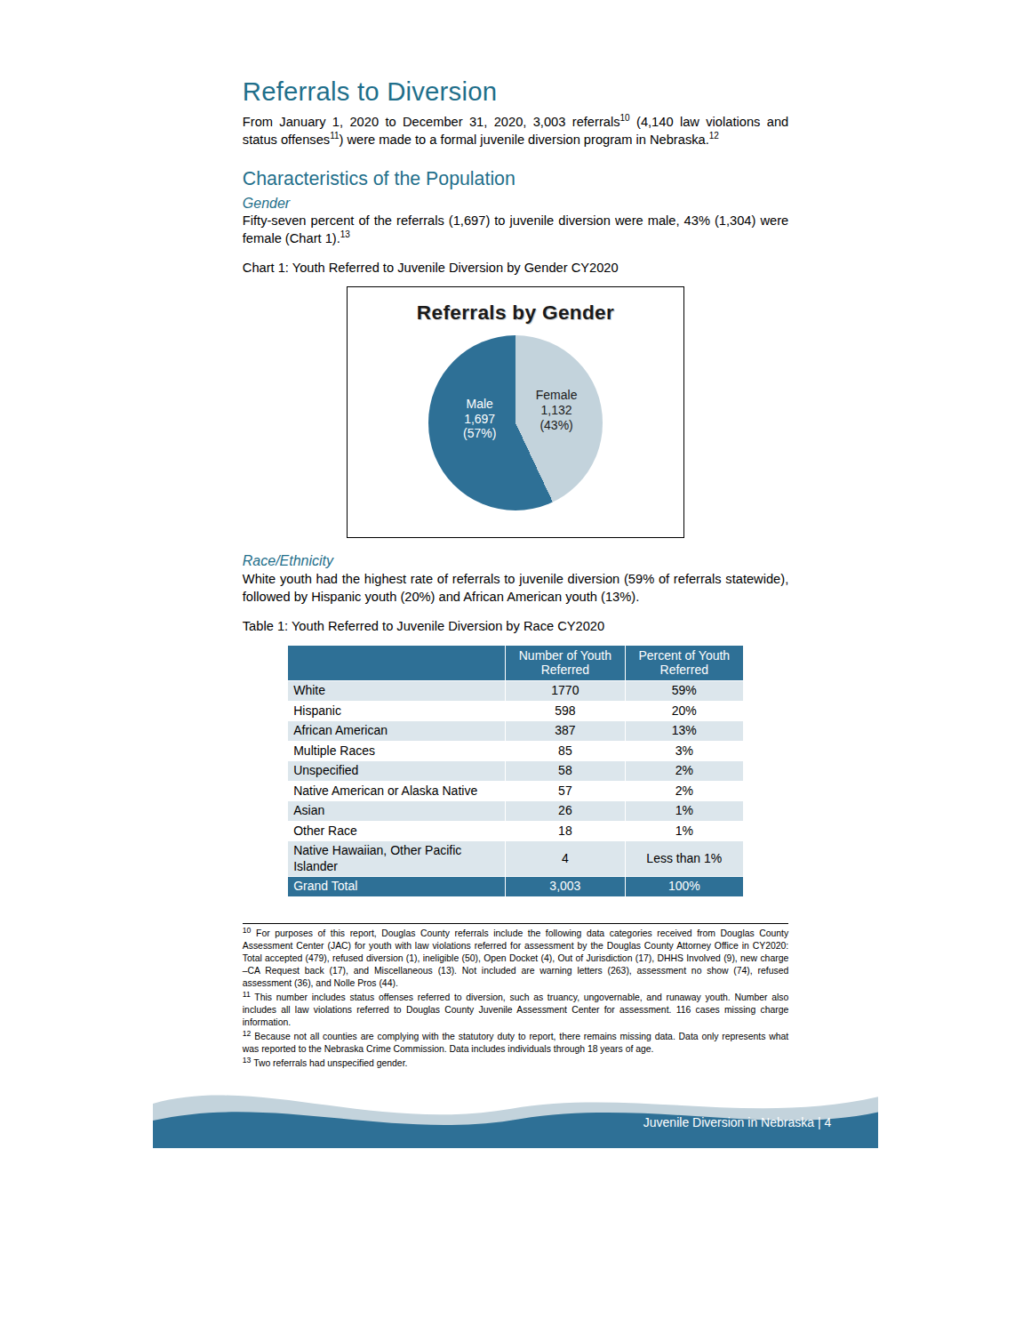Referrals to Diversion
From January 1, 2020 to December 31, 2020, 3,003 referrals10 (4,140 law violations and status offenses11) were made to a formal juvenile diversion program in Nebraska.12
Characteristics of the Population
Gender
Fifty-seven percent of the referrals (1,697) to juvenile diversion were male, 43% (1,304) were female (Chart 1).13
Chart 1: Youth Referred to Juvenile Diversion by Gender CY2020
Referrals by Gender
Male
1,697
(57%)
Female
1,132
(43%)
Race/Ethnicity
White youth had the highest rate of referrals to juvenile diversion (59% of referrals statewide), followed by Hispanic youth (20%) and African American youth (13%).
Table 1: Youth Referred to Juvenile Diversion by Race CY2020
| | Number of Youth Referred | Percent of Youth Referred |
| --- | --- | --- |
| White | 1770 | 59% |
| Hispanic | 598 | 20% |
| African American | 387 | 13% |
| Multiple Races | 85 | 3% |
| Unspecified | 58 | 2% |
| Native American or Alaska Native | 57 | 2% |
| Asian | 26 | 1% |
| Other Race | 18 | 1% |
| Native Hawaiian, Other Pacific Islander | 4 | Less than 1% |
| Grand Total | 3,003 | 100% |
10 For purposes of this report, Douglas County referrals include the following data categories received from Douglas County Assessment Center (JAC) for youth with law violations referred for assessment by the Douglas County Attorney Office in CY2020: Total accepted (479), refused diversion (1), ineligible (50), Open Docket (4), Out of Jurisdiction (17), DHHS Involved (9), new charge –CA Request back (17), and Miscellaneous (13). Not included are warning letters (263), assessment no show (74), refused assessment (36), and Nolle Pros (44).
11 This number includes status offenses referred to diversion, such as truancy, ungovernable, and runaway youth. Number also includes all law violations referred to Douglas County Juvenile Assessment Center for assessment. 116 cases missing charge information.
12 Because not all counties are complying with the statutory duty to report, there remains missing data. Data only represents what was reported to the Nebraska Crime Commission. Data includes individuals through 18 years of age.
13 Two referrals had unspecified gender.
Juvenile Diversion in Nebraska | 4